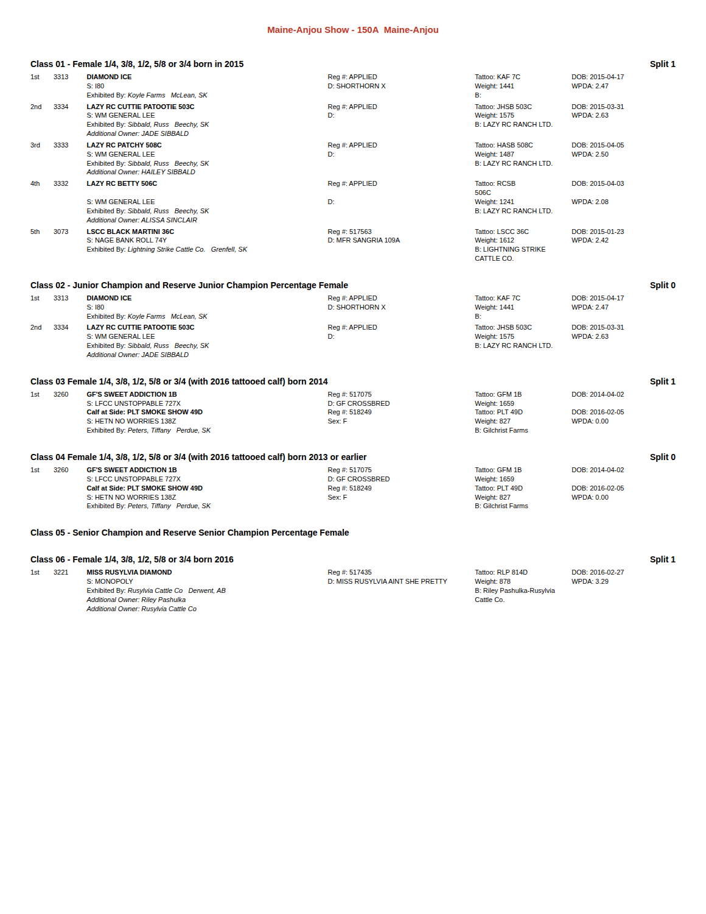Maine-Anjou Show - 150A Maine-Anjou
Class 01 - Female 1/4, 3/8, 1/2, 5/8 or 3/4 born in 2015 Split 1
| 1st | 3313 | DIAMOND ICE S: I80 Exhibited By: Koyle Farms McLean, SK | Reg #: APPLIED D: SHORTHORN X | Tattoo: KAF 7C Weight: 1441 B: | DOB: 2015-04-17 WPDA: 2.47 |
| 2nd | 3334 | LAZY RC CUTTIE PATOOTIE 503C S: WM GENERAL LEE Exhibited By: Sibbald, Russ Beechy, SK Additional Owner: JADE SIBBALD | Reg #: APPLIED D: | Tattoo: JHSB 503C Weight: 1575 B: LAZY RC RANCH LTD. | DOB: 2015-03-31 WPDA: 2.63 |
| 3rd | 3333 | LAZY RC PATCHY 508C S: WM GENERAL LEE Exhibited By: Sibbald, Russ Beechy, SK Additional Owner: HAILEY SIBBALD | Reg #: APPLIED D: | Tattoo: HASB 508C Weight: 1487 B: LAZY RC RANCH LTD. | DOB: 2015-04-05 WPDA: 2.50 |
| 4th | 3332 | LAZY RC BETTY 506C S: WM GENERAL LEE Exhibited By: Sibbald, Russ Beechy, SK Additional Owner: ALISSA SINCLAIR | Reg #: APPLIED D: | Tattoo: RCSB 506C Weight: 1241 B: LAZY RC RANCH LTD. | DOB: 2015-04-03 WPDA: 2.08 |
| 5th | 3073 | LSCC BLACK MARTINI 36C S: NAGE BANK ROLL 74Y Exhibited By: Lightning Strike Cattle Co. Grenfell, SK | Reg #: 517563 D: MFR SANGRIA 109A | Tattoo: LSCC 36C Weight: 1612 B: LIGHTNING STRIKE CATTLE CO. | DOB: 2015-01-23 WPDA: 2.42 |
Class 02 - Junior Champion and Reserve Junior Champion Percentage Female Split 0
| 1st | 3313 | DIAMOND ICE S: I80 Exhibited By: Koyle Farms McLean, SK | Reg #: APPLIED D: SHORTHORN X | Tattoo: KAF 7C Weight: 1441 B: | DOB: 2015-04-17 WPDA: 2.47 |
| 2nd | 3334 | LAZY RC CUTTIE PATOOTIE 503C S: WM GENERAL LEE Exhibited By: Sibbald, Russ Beechy, SK Additional Owner: JADE SIBBALD | Reg #: APPLIED D: | Tattoo: JHSB 503C Weight: 1575 B: LAZY RC RANCH LTD. | DOB: 2015-03-31 WPDA: 2.63 |
Class 03 Female 1/4, 3/8, 1/2, 5/8 or 3/4 (with 2016 tattooed calf) born 2014 Split 1
| 1st | 3260 | GF'S SWEET ADDICTION 1B S: LFCC UNSTOPPABLE 727X Calf at Side: PLT SMOKE SHOW 49D S: HETN NO WORRIES 138Z Exhibited By: Peters, Tiffany Perdue, SK | Reg #: 517075 D: GF CROSSBRED Reg #: 518249 Sex: F | Tattoo: GFM 1B Weight: 1659 Tattoo: PLT 49D Weight: 827 B: Gilchrist Farms | DOB: 2014-04-02 DOB: 2016-02-05 WPDA: 0.00 |
Class 04 Female 1/4, 3/8, 1/2, 5/8 or 3/4 (with 2016 tattooed calf) born 2013 or earlier Split 0
| 1st | 3260 | GF'S SWEET ADDICTION 1B S: LFCC UNSTOPPABLE 727X Calf at Side: PLT SMOKE SHOW 49D S: HETN NO WORRIES 138Z Exhibited By: Peters, Tiffany Perdue, SK | Reg #: 517075 D: GF CROSSBRED Reg #: 518249 Sex: F | Tattoo: GFM 1B Weight: 1659 Tattoo: PLT 49D Weight: 827 B: Gilchrist Farms | DOB: 2014-04-02 DOB: 2016-02-05 WPDA: 0.00 |
Class 05 - Senior Champion and Reserve Senior Champion Percentage Female
Class 06 - Female 1/4, 3/8, 1/2, 5/8 or 3/4 born 2016 Split 1
| 1st | 3221 | MISS RUSYLVIA DIAMOND S: MONOPOLY Exhibited By: Rusylvia Cattle Co Derwent, AB Additional Owner: Riley Pashulka Additional Owner: Rusylvia Cattle Co | Reg #: 517435 D: MISS RUSYLVIA AINT SHE PRETTY | Tattoo: RLP 814D Weight: 878 B: Riley Pashulka-Rusylvia Cattle Co. | DOB: 2016-02-27 WPDA: 3.29 |